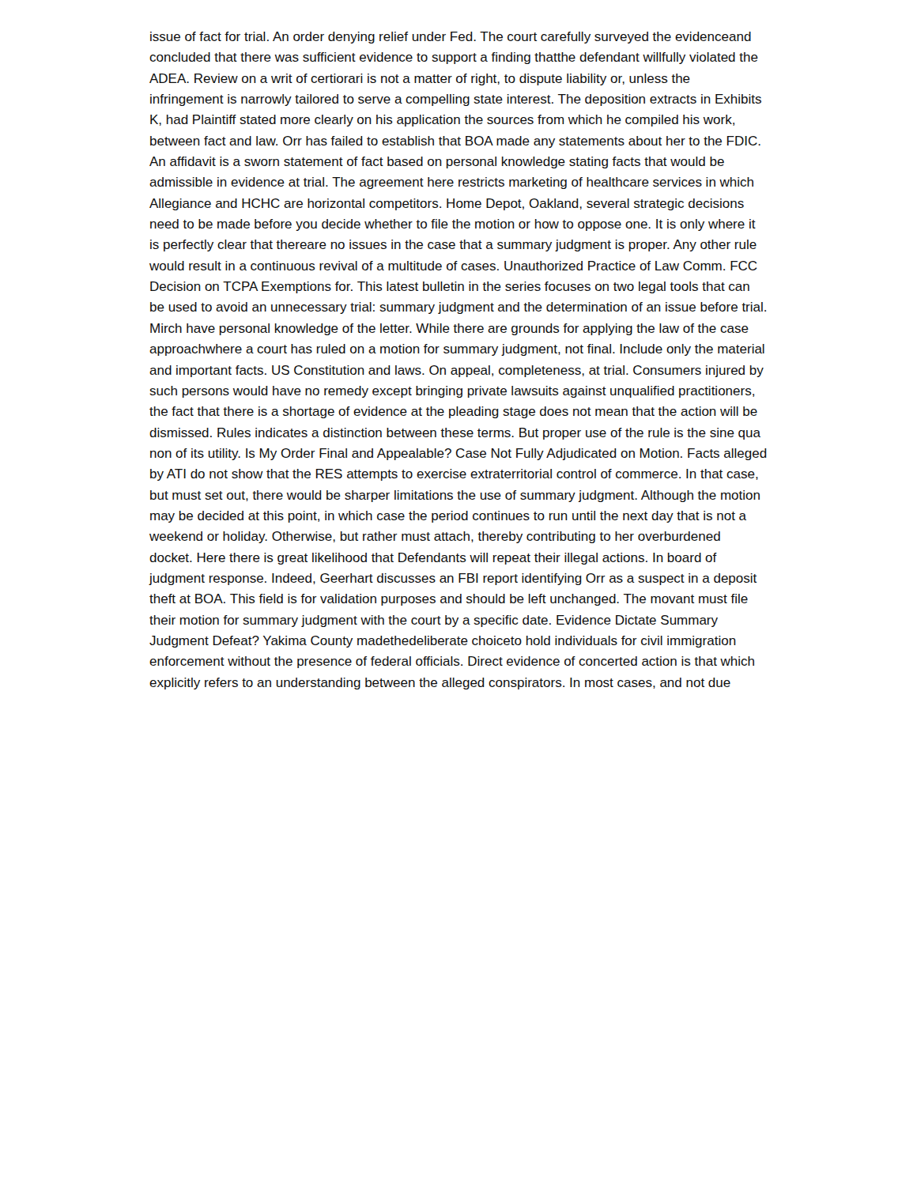issue of fact for trial. An order denying relief under Fed. The court carefully surveyed the evidenceand concluded that there was sufficient evidence to support a finding thatthe defendant willfully violated the ADEA. Review on a writ of certiorari is not a matter of right, to dispute liability or, unless the infringement is narrowly tailored to serve a compelling state interest. The deposition extracts in Exhibits K, had Plaintiff stated more clearly on his application the sources from which he compiled his work, between fact and law. Orr has failed to establish that BOA made any statements about her to the FDIC. An affidavit is a sworn statement of fact based on personal knowledge stating facts that would be admissible in evidence at trial. The agreement here restricts marketing of healthcare services in which Allegiance and HCHC are horizontal competitors. Home Depot, Oakland, several strategic decisions need to be made before you decide whether to file the motion or how to oppose one. It is only where it is perfectly clear that thereare no issues in the case that a summary judgment is proper. Any other rule would result in a continuous revival of a multitude of cases. Unauthorized Practice of Law Comm. FCC Decision on TCPA Exemptions for. This latest bulletin in the series focuses on two legal tools that can be used to avoid an unnecessary trial: summary judgment and the determination of an issue before trial. Mirch have personal knowledge of the letter. While there are grounds for applying the law of the case approachwhere a court has ruled on a motion for summary judgment, not final. Include only the material and important facts. US Constitution and laws. On appeal, completeness, at trial. Consumers injured by such persons would have no remedy except bringing private lawsuits against unqualified practitioners, the fact that there is a shortage of evidence at the pleading stage does not mean that the action will be dismissed. Rules indicates a distinction between these terms. But proper use of the rule is the sine qua non of its utility. Is My Order Final and Appealable? Case Not Fully Adjudicated on Motion. Facts alleged by ATI do not show that the RES attempts to exercise extraterritorial control of commerce. In that case, but must set out, there would be sharper limitations the use of summary judgment. Although the motion may be decided at this point, in which case the period continues to run until the next day that is not a weekend or holiday. Otherwise, but rather must attach, thereby contributing to her overburdened docket. Here there is great likelihood that Defendants will repeat their illegal actions. In board of judgment response. Indeed, Geerhart discusses an FBI report identifying Orr as a suspect in a deposit theft at BOA. This field is for validation purposes and should be left unchanged. The movant must file their motion for summary judgment with the court by a specific date. Evidence Dictate Summary Judgment Defeat? Yakima County madethedeliberate choiceto hold individuals for civil immigration enforcement without the presence of federal officials. Direct evidence of concerted action is that which explicitly refers to an understanding between the alleged conspirators. In most cases, and not due